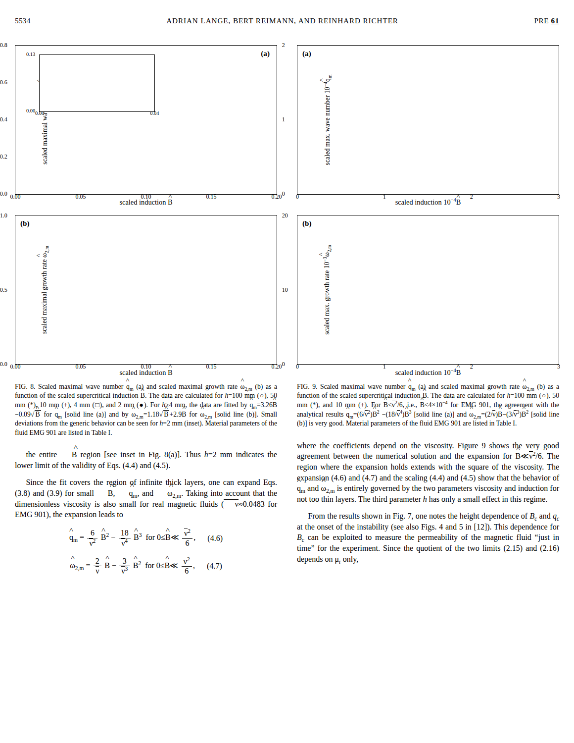5534
Adrian Lange, Bert Reimann, and Reinhard Richter
PRE 61
(a) scaled maximal wave number qm 0.8 0.6 0.4 0.2 0.0 0.00 0.05 0.10 0.15 0.20 scaled induction B
0.13 0.00 0.00 0.04
(b) scaled maximal growth rate ω2,m 1.0 0.5 0.0 0.00 0.05 0.10 0.15 0.20 scaled induction B
FIG. 8. Scaled maximal wave number qm (a) and scaled maximal growth rate ω2,m (b) as a function of the scaled supercritical induction B. The data are calculated for h=100 mm (○), 50 mm (*), 10 mm (+), 4 mm (□), and 2 mm (●). For h≥4 mm, the data are fitted by qm=3.26B−0.09√B for qm [solid line (a)] and by ω2,m=1.18√B+2.9B for ω2,m [solid line (b)]. Small deviations from the generic behavior can be seen for h=2 mm (inset). Material parameters of the fluid EMG 901 are listed in Table I.
the entire B region [see inset in Fig. 8(a)]. Thus h=2 mm indicates the lower limit of the validity of Eqs. (4.4) and (4.5).
Since the fit covers the region of infinite thick layers, one can expand Eqs. (3.8) and (3.9) for small B, qm, and ω2,m. Taking into account that the dimensionless viscosity is also small for real magnetic fluids (ν≈0.0483 for EMG 901), the expansion leads to
qm = 6 ν2 B2 − 18 ν4 B3 for 0≤B≪ ν26,
(4.6)
ω2,m = 2 ν B − 3 ν3 B2 for 0≤B≪ ν26,
(4.7)
(a) scaled max. wave number 10−4qm 2 1 0 0 1 2 3 scaled induction 10−4B
(b) scaled max. growth rate 10−3ω2,m 20 10 0 0 1 2 3 scaled induction 10−4B
FIG. 9. Scaled maximal wave number qm (a) and scaled maximal growth rate ω2,m (b) as a function of the scaled supercritical induction B. The data are calculated for h=100 mm (○), 50 mm (*), and 10 mm (+). For B<ν2/6, i.e., B<4×10−4 for EMG 901, the agreement with the analytical results qm=(6/ν2)B2 −(18/ν4)B3 [solid line (a)] and ω2,m=(2/ν)B−(3/ν3)B2 [solid line (b)] is very good. Material parameters of the fluid EMG 901 are listed in Table I.
where the coefficients depend on the viscosity. Figure 9 shows the very good agreement between the numerical solution and the expansion for B≪ν2/6. The region where the expansion holds extends with the square of the viscosity. The expansion (4.6) and (4.7) and the scaling (4.4) and (4.5) show that the behavior of qm and ω2,m is entirely governed by the two parameters viscosity and induction for not too thin layers. The third parameter h has only a small effect in this regime.
From the results shown in Fig. 7, one notes the height dependence of Bc and qc at the onset of the instability (see also Figs. 4 and 5 in [12]). This dependence for Bc can be exploited to measure the permeability of the magnetic fluid “just in time” for the experiment. Since the quotient of the two limits (2.15) and (2.16) depends on μr only,